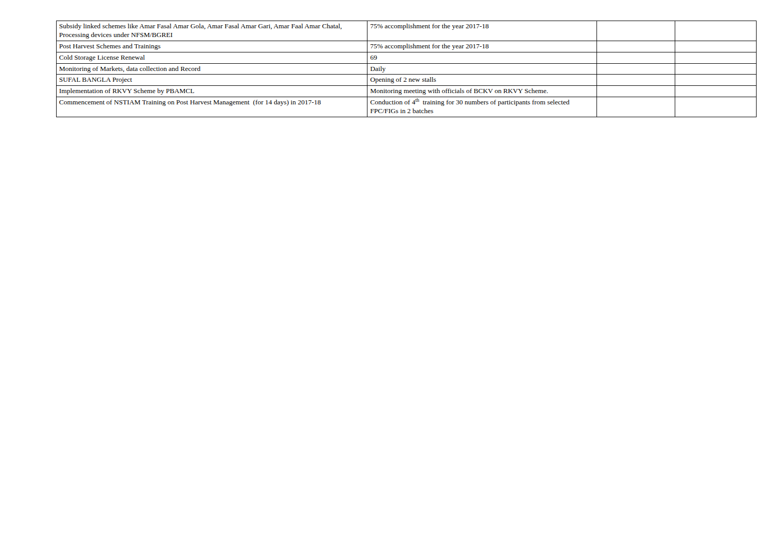| | Subsidy linked schemes like Amar Fasal Amar Gola, Amar Fasal Amar Gari, Amar Faal Amar Chatal, Processing devices under NFSM/BGREI | 75% accomplishment for the year 2017-18 | | |
| | Post Harvest Schemes and Trainings | 75% accomplishment for the year 2017-18 | | |
| | Cold Storage License Renewal | 69 | | |
| | Monitoring of Markets, data collection and Record | Daily | | |
| | SUFAL BANGLA Project | Opening of 2 new stalls | | |
| | Implementation of RKVY Scheme by PBAMCL | Monitoring meeting with officials of BCKV on RKVY Scheme. | | |
| | Commencement of NSTIAM Training on Post Harvest Management (for 14 days) in 2017-18 | Conduction of 4 th training for 30 numbers of participants from selected FPC/FIGs in 2 batches | | |